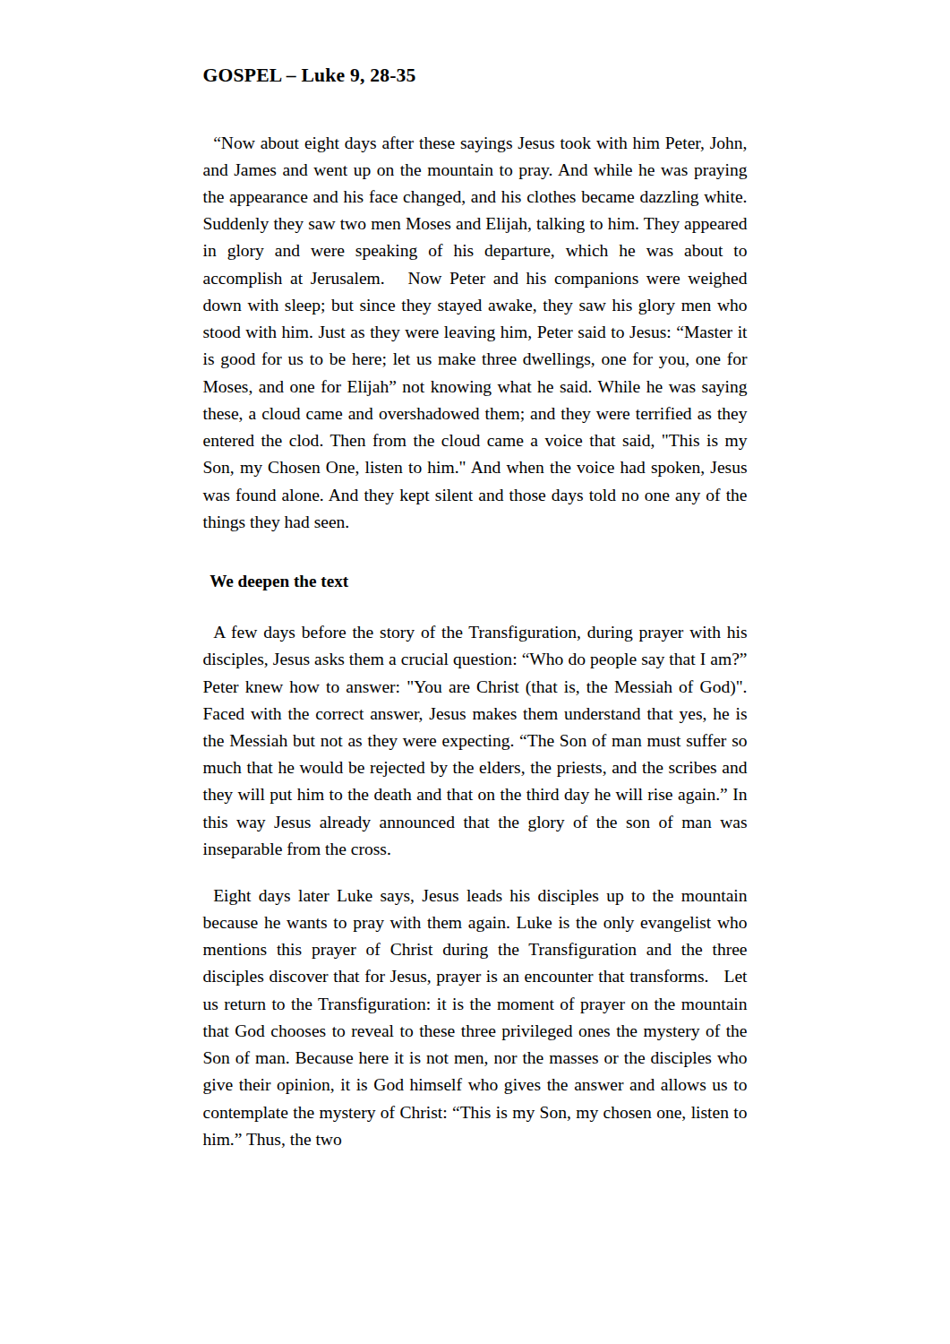GOSPEL – Luke 9, 28-35
“Now about eight days after these sayings Jesus took with him Peter, John, and James and went up on the mountain to pray. And while he was praying the appearance and his face changed, and his clothes became dazzling white. Suddenly they saw two men Moses and Elijah, talking to him. They appeared in glory and were speaking of his departure, which he was about to accomplish at Jerusalem. Now Peter and his companions were weighed down with sleep; but since they stayed awake, they saw his glory men who stood with him. Just as they were leaving him, Peter said to Jesus: “Master it is good for us to be here; let us make three dwellings, one for you, one for Moses, and one for Elijah” not knowing what he said. While he was saying these, a cloud came and overshadowed them; and they were terrified as they entered the clod. Then from the cloud came a voice that said, "This is my Son, my Chosen One, listen to him." And when the voice had spoken, Jesus was found alone. And they kept silent and those days told no one any of the things they had seen.
We deepen the text
A few days before the story of the Transfiguration, during prayer with his disciples, Jesus asks them a crucial question: “Who do people say that I am?” Peter knew how to answer: "You are Christ (that is, the Messiah of God)". Faced with the correct answer, Jesus makes them understand that yes, he is the Messiah but not as they were expecting. “The Son of man must suffer so much that he would be rejected by the elders, the priests, and the scribes and they will put him to the death and that on the third day he will rise again.” In this way Jesus already announced that the glory of the son of man was inseparable from the cross.
Eight days later Luke says, Jesus leads his disciples up to the mountain because he wants to pray with them again. Luke is the only evangelist who mentions this prayer of Christ during the Transfiguration and the three disciples discover that for Jesus, prayer is an encounter that transforms. Let us return to the Transfiguration: it is the moment of prayer on the mountain that God chooses to reveal to these three privileged ones the mystery of the Son of man. Because here it is not men, nor the masses or the disciples who give their opinion, it is God himself who gives the answer and allows us to contemplate the mystery of Christ: “This is my Son, my chosen one, listen to him.” Thus, the two